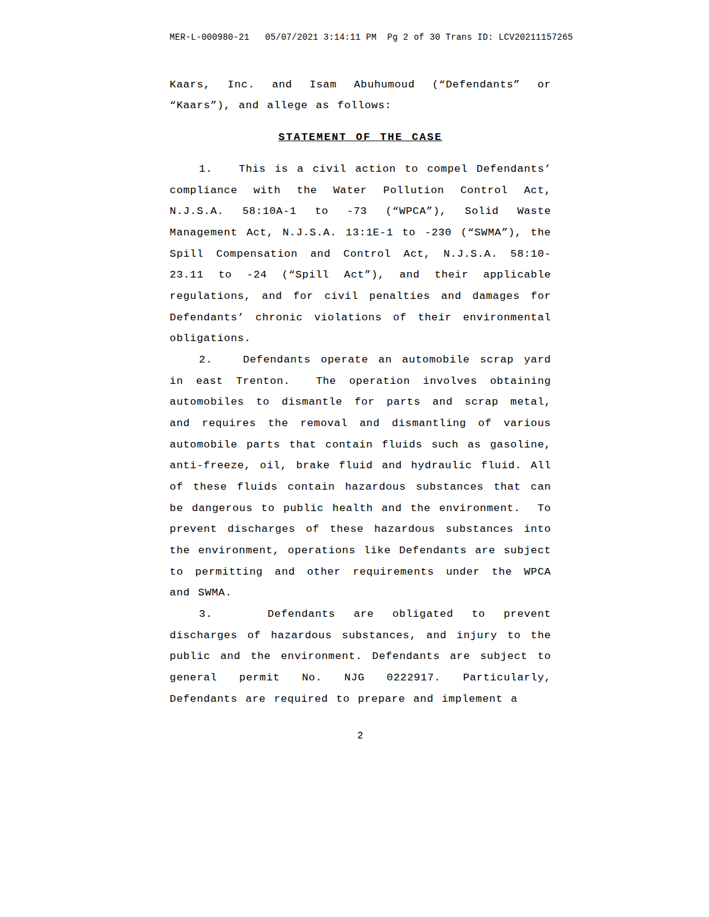MER-L-000980-21 05/07/2021 3:14:11 PM Pg 2 of 30 Trans ID: LCV20211157265
Kaars, Inc. and Isam Abuhumoud (“Defendants” or “Kaars”), and allege as follows:
STATEMENT OF THE CASE
1. This is a civil action to compel Defendants’ compliance with the Water Pollution Control Act, N.J.S.A. 58:10A-1 to -73 (“WPCA”), Solid Waste Management Act, N.J.S.A. 13:1E-1 to -230 (“SWMA”), the Spill Compensation and Control Act, N.J.S.A. 58:10-23.11 to -24 (“Spill Act”), and their applicable regulations, and for civil penalties and damages for Defendants’ chronic violations of their environmental obligations.
2. Defendants operate an automobile scrap yard in east Trenton. The operation involves obtaining automobiles to dismantle for parts and scrap metal, and requires the removal and dismantling of various automobile parts that contain fluids such as gasoline, anti-freeze, oil, brake fluid and hydraulic fluid. All of these fluids contain hazardous substances that can be dangerous to public health and the environment. To prevent discharges of these hazardous substances into the environment, operations like Defendants are subject to permitting and other requirements under the WPCA and SWMA.
3. Defendants are obligated to prevent discharges of hazardous substances, and injury to the public and the environment. Defendants are subject to general permit No. NJG 0222917. Particularly, Defendants are required to prepare and implement a
2